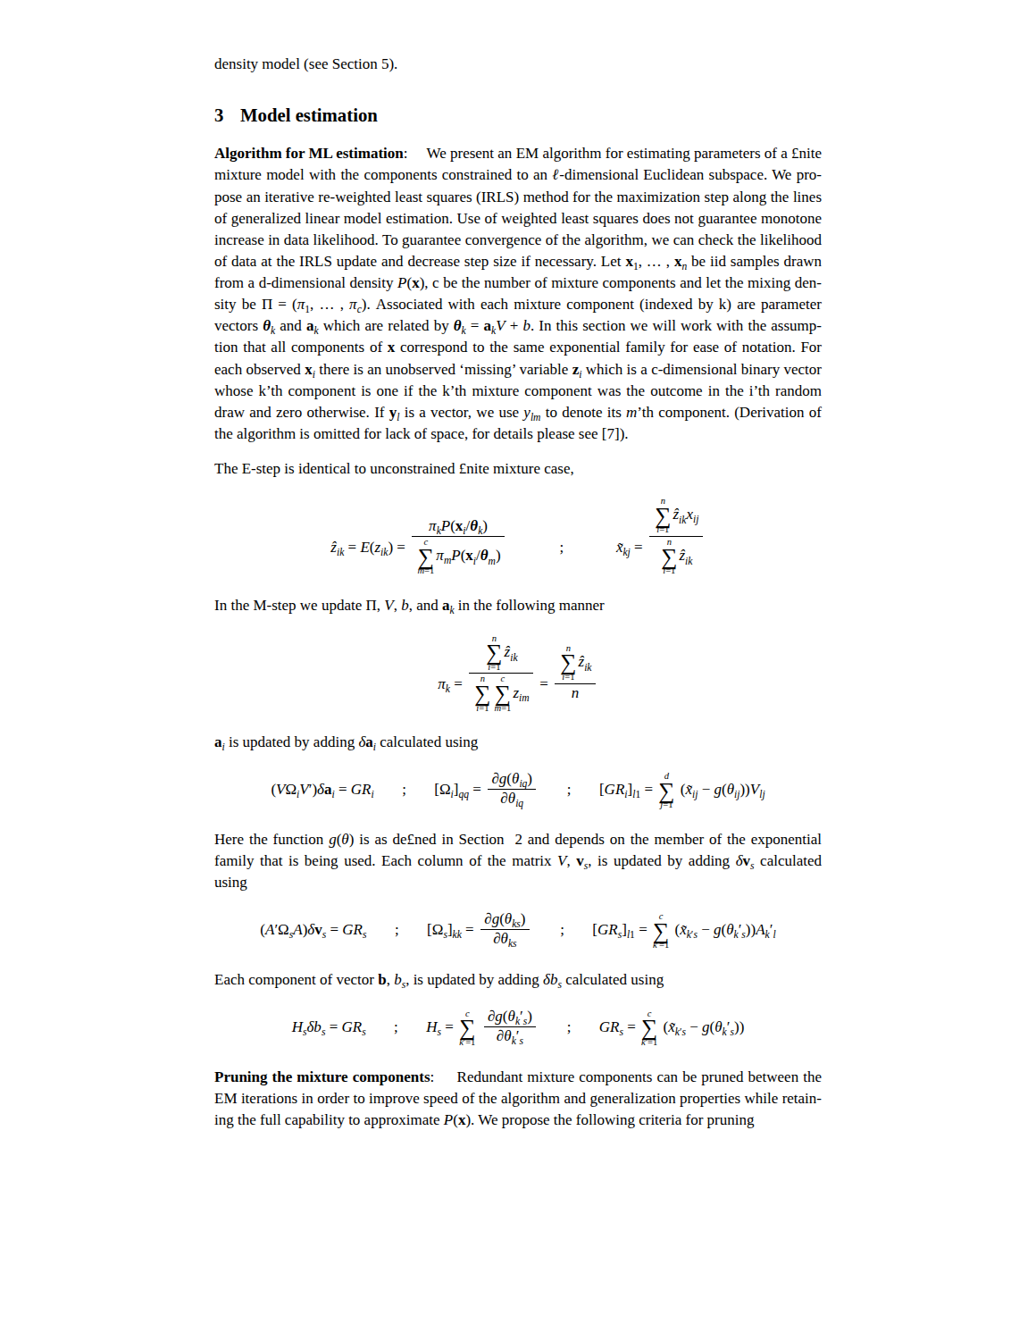density model (see Section 5).
3 Model estimation
Algorithm for ML estimation: We present an EM algorithm for estimating parameters of a £nite mixture model with the components constrained to an ℓ-dimensional Euclidean subspace. We propose an iterative re-weighted least squares (IRLS) method for the maximization step along the lines of generalized linear model estimation. Use of weighted least squares does not guarantee monotone increase in data likelihood. To guarantee convergence of the algorithm, we can check the likelihood of data at the IRLS update and decrease step size if necessary. Let x1, … , xn be iid samples drawn from a d-dimensional density P(x), c be the number of mixture components and let the mixing density be Π = (π1, … , πc). Associated with each mixture component (indexed by k) are parameter vectors θk and ak which are related by θk = akV + b. In this section we will work with the assumption that all components of x correspond to the same exponential family for ease of notation. For each observed xi there is an unobserved ‘missing’ variable zi which is a c-dimensional binary vector whose k’th component is one if the k’th mixture component was the outcome in the i’th random draw and zero otherwise. If yl is a vector, we use ylm to denote its m’th component. (Derivation of the algorithm is omitted for lack of space, for details please see [7]).
The E-step is identical to unconstrained £nite mixture case,
ẑik = E(zik) = πkP(xi/θk) c∑m=1 πmP(xi/θm) ; x̃kj = n∑i=1 ẑikxij n∑i=1 ẑik
In the M-step we update Π, V, b, and ak in the following manner
πk = n∑i=1 ẑik n∑i=1 c∑m=1 zim = n∑i=1 ẑik n
ai is updated by adding δai calculated using
(VΩiV′)δai = GRi ; [Ωi]qq = ∂g(θiq) ∂θiq ; [GRi]l1 = d∑j=1 (x̃ij − g(θij))Vlj
Here the function g(θ) is as de£ned in Section 2 and depends on the member of the exponential family that is being used. Each column of the matrix V, vs, is updated by adding δvs calculated using
(A′ΩsA)δvs = GRs ; [Ωs]kk = ∂g(θks) ∂θks ; [GRs]l1 = c∑k′=1 (x̃k′s − g(θk′s))Ak′l
Each component of vector b, bs, is updated by adding δbs calculated using
Hsδbs = GRs ; Hs = c∑k′=1 ∂g(θk′s) ∂θk′s ; GRs = c∑k′=1 (x̃k′s − g(θk′s))
Pruning the mixture components: Redundant mixture components can be pruned between the EM iterations in order to improve speed of the algorithm and generalization properties while retaining the full capability to approximate P(x). We propose the following criteria for pruning